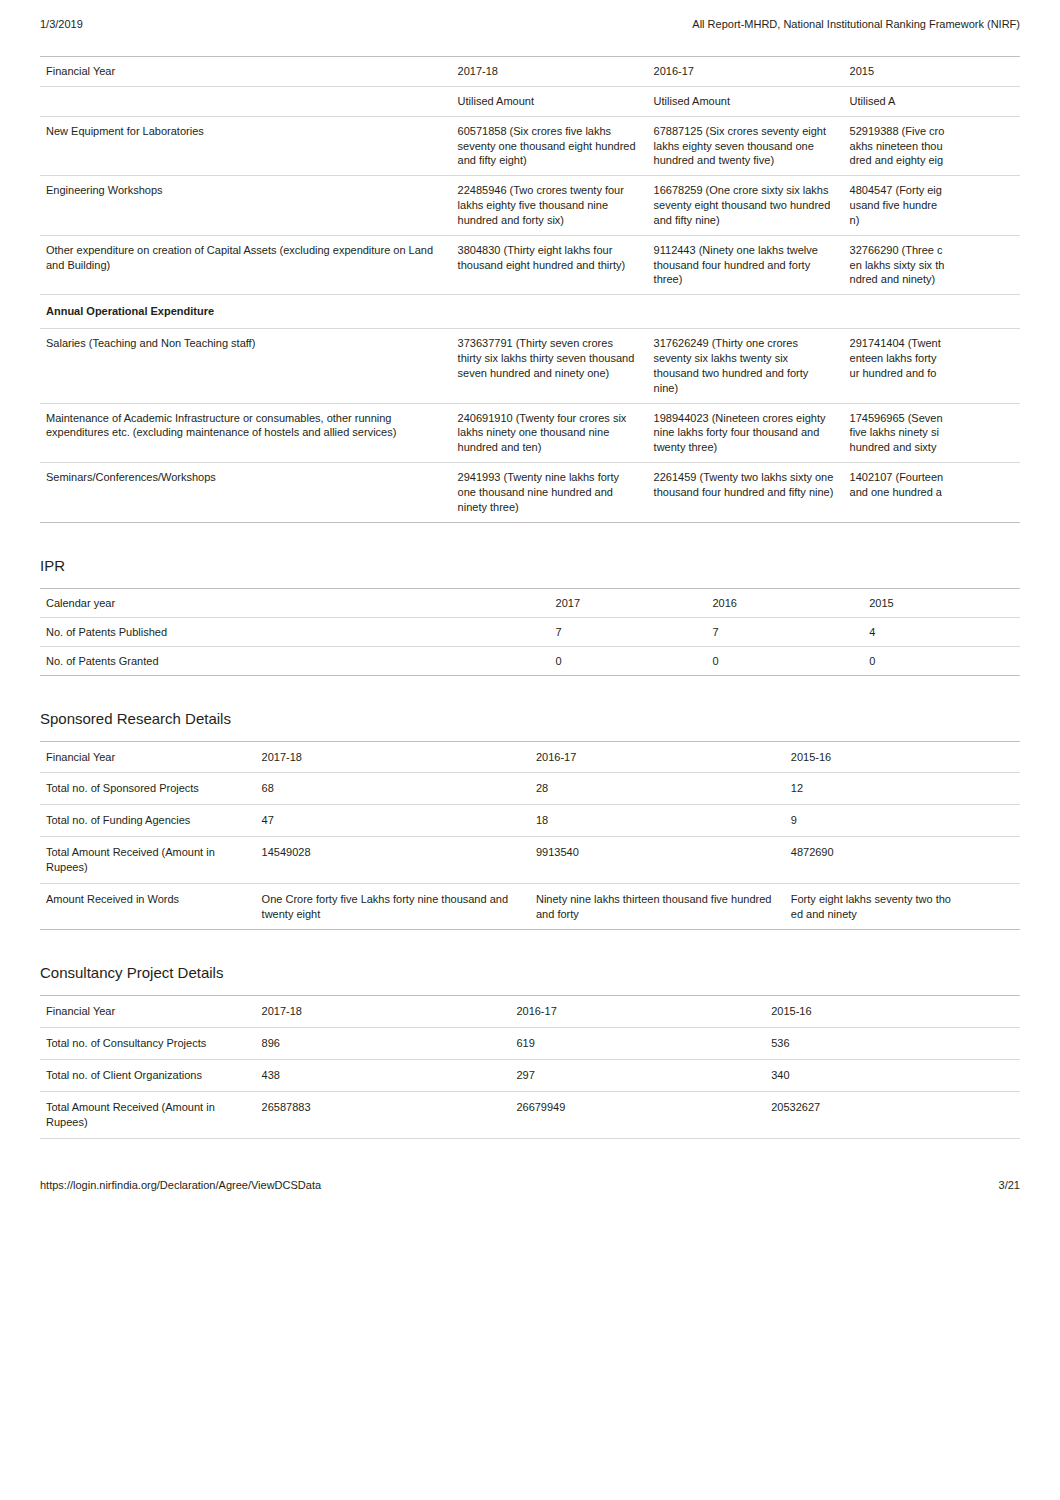1/3/2019 All Report-MHRD, National Institutional Ranking Framework (NIRF)
| Financial Year | 2017-18 | 2016-17 | 2015 |
| | Utilised Amount | Utilised Amount | Utilised A |
| New Equipment for Laboratories | 60571858 (Six crores five lakhs seventy one thousand eight hundred and fifty eight) | 67887125 (Six crores seventy eight lakhs eighty seven thousand one hundred and twenty five) | 52919388 (Five cro akhs nineteen thou dred and eighty eig |
| Engineering Workshops | 22485946 (Two crores twenty four lakhs eighty five thousand nine hundred and forty six) | 16678259 (One crore sixty six lakhs seventy eight thousand two hundred and fifty nine) | 4804547 (Forty eig usand five hundre n) |
| Other expenditure on creation of Capital Assets (excluding expenditure on Land and Building) | 3804830 (Thirty eight lakhs four thousand eight hundred and thirty) | 9112443 (Ninety one lakhs twelve thousand four hundred and forty three) | 32766290 (Three c en lakhs sixty six th ndred and ninety) |
| Annual Operational Expenditure |
| Salaries (Teaching and Non Teaching staff) | 373637791 (Thirty seven crores thirty six lakhs thirty seven thousand seven hundred and ninety one) | 317626249 (Thirty one crores seventy six lakhs twenty six thousand two hundred and forty nine) | 291741404 (Twent enteen lakhs forty ur hundred and fo |
| Maintenance of Academic Infrastructure or consumables, other running expenditures etc. (excluding maintenance of hostels and allied services) | 240691910 (Twenty four crores six lakhs ninety one thousand nine hundred and ten) | 198944023 (Nineteen crores eighty nine lakhs forty four thousand and twenty three) | 174596965 (Seven five lakhs ninety si hundred and sixty |
| Seminars/Conferences/Workshops | 2941993 (Twenty nine lakhs forty one thousand nine hundred and ninety three) | 2261459 (Twenty two lakhs sixty one thousand four hundred and fifty nine) | 1402107 (Fourteen and one hundred a |
IPR
| Calendar year | 2017 | 2016 | 2015 |
| No. of Patents Published | 7 | 7 | 4 |
| No. of Patents Granted | 0 | 0 | 0 |
Sponsored Research Details
| Financial Year | 2017-18 | 2016-17 | 2015-16 |
| Total no. of Sponsored Projects | 68 | 28 | 12 |
| Total no. of Funding Agencies | 47 | 18 | 9 |
| Total Amount Received (Amount in Rupees) | 14549028 | 9913540 | 4872690 |
| Amount Received in Words | One Crore forty five Lakhs forty nine thousand and twenty eight | Ninety nine lakhs thirteen thousand five hundred and forty | Forty eight lakhs seventy two tho ed and ninety |
Consultancy Project Details
| Financial Year | 2017-18 | 2016-17 | 2015-16 |
| Total no. of Consultancy Projects | 896 | 619 | 536 |
| Total no. of Client Organizations | 438 | 297 | 340 |
| Total Amount Received (Amount in Rupees) | 26587883 | 26679949 | 20532627 |
https://login.nirfindia.org/Declaration/Agree/ViewDCSData 3/21